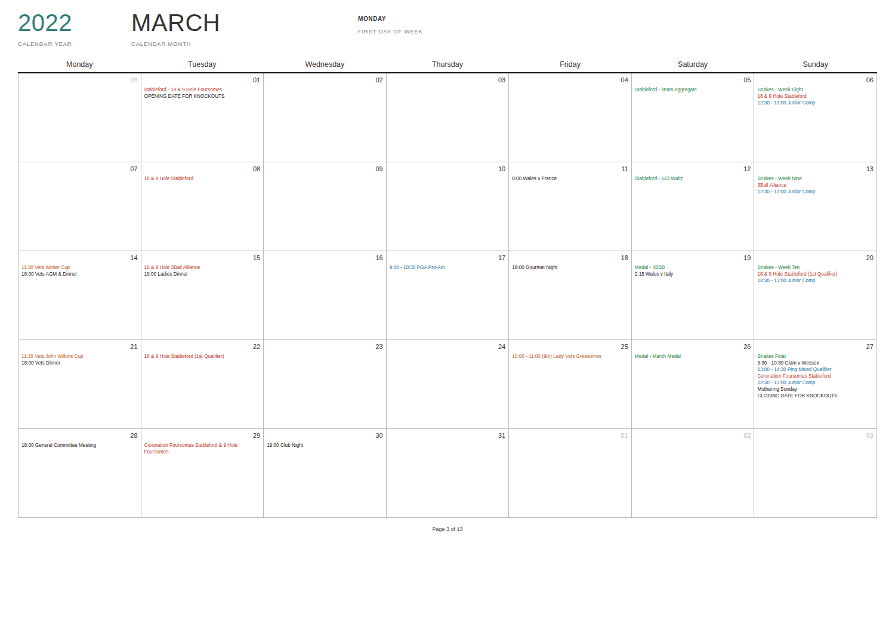2022
Calendar Year
MARCH
Calendar Month
MONDAY
First Day of Week
| Monday | Tuesday | Wednesday | Thursday | Friday | Saturday | Sunday |
| --- | --- | --- | --- | --- | --- | --- |
| 28 | 01 Stableford - 18 & 9 Hole Foursomes OPENING DATE FOR KNOCKOUTS | 02 | 03 | 04 | 05 Stableford - Team Aggregate | 06 Snakes - Week Eight 18 & 9 Hole Stableford 12:30 - 13:00 Junior Comp |
| 07 | 08 18 & 9 Hole Stableford | 09 | 10 | 11 8:00 Wales v France | 12 Stableford - 123 Waltz | 13 Snakes - Week Nine 3Ball Alliance 12:30 - 13:00 Junior Comp |
| 14 11:30 Vets Winter Cup 18:00 Vets AGM & Dinner | 15 18 & 9 Hole 3Ball Alliance 19:00 Ladies Dinner | 16 | 17 9:00 - 10:30 PGA Pro-Am | 18 19:00 Gourmet Night | 19 Medal - 4BBB 2:15 Wales v Italy | 20 Snakes - Week Ten 18 & 9 Hole Stableford (1st Qualifier) 12:30 - 13:00 Junior Comp |
| 21 11:30 Vets John Wilkins Cup 18:00 Vets Dinner | 22 18 & 9 Hole Stableford (1st Qualifier) | 23 | 24 | 25 10:00 - 11:00 (9th) Lady Vets Greesomes | 26 Medal - March Medal | 27 Snakes Final 9:30 - 10:30 Glam v Wessex 13:00 - 14:30 Ping Mixed Qualifier Coronation Foursomes Stableford 12:30 - 13:00 Junior Comp Mothering Sunday CLOSING DATE FOR KNOCKOUTS |
| 28 18:00 General Committee Meeting | 29 Coronation Foursomes Stableford & 9 Hole Foursomes | 30 19:00 Club Night | 31 | 01 | 02 | 03 |
Page 3 of 13